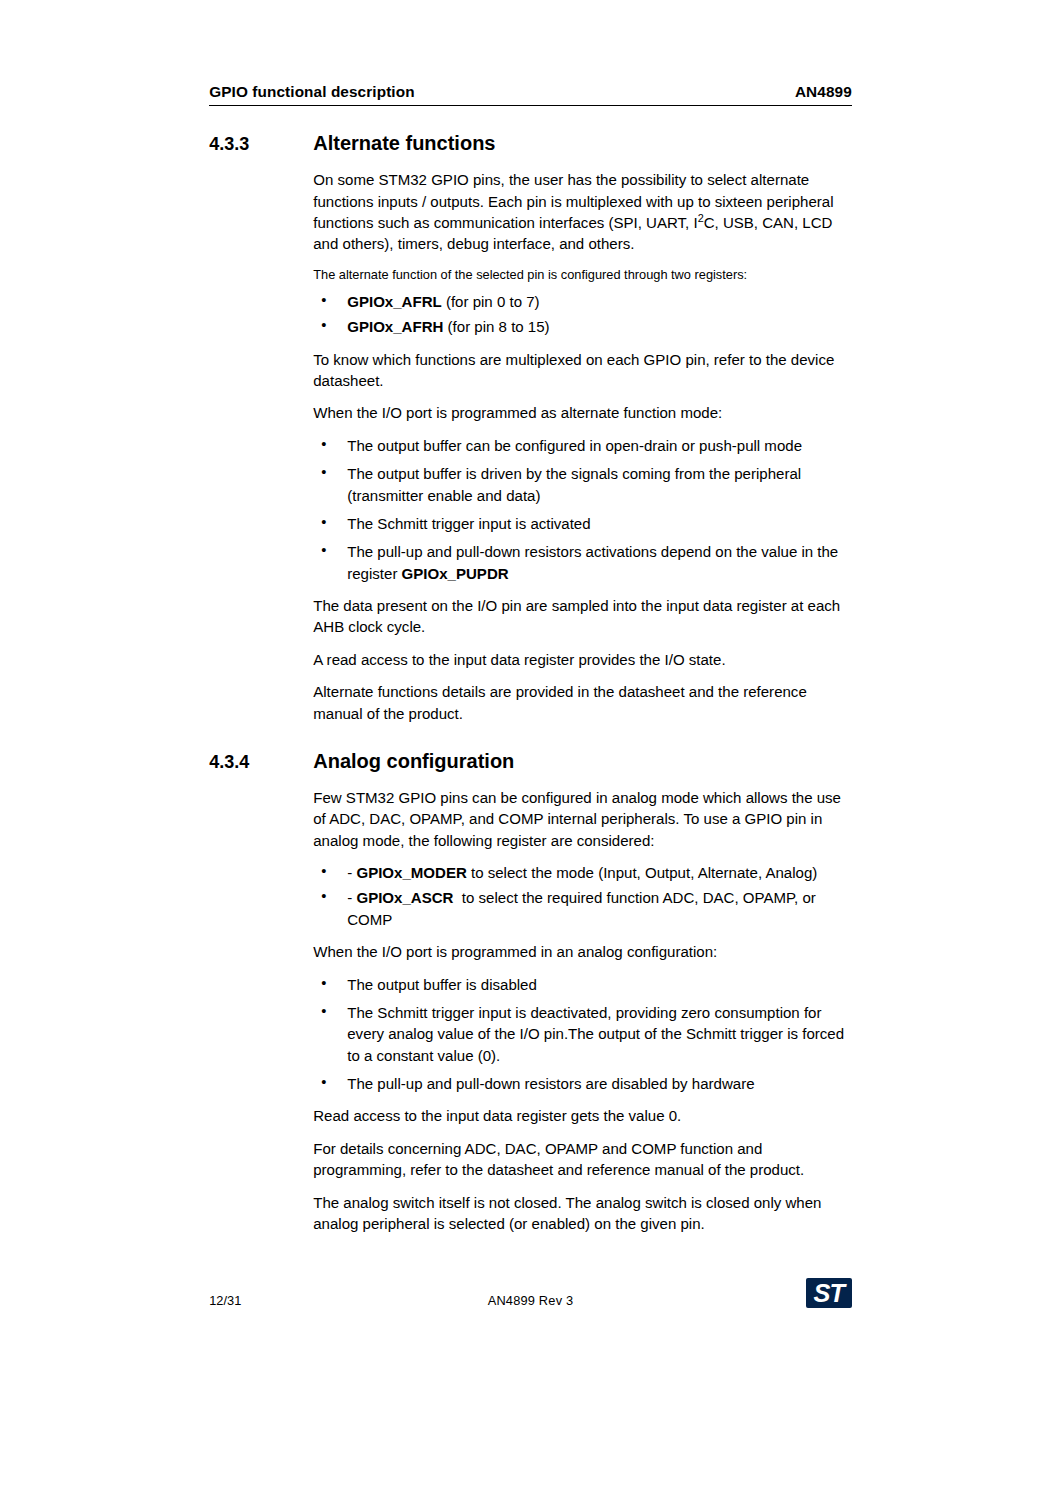GPIO functional description
AN4899
4.3.3
Alternate functions
On some STM32 GPIO pins, the user has the possibility to select alternate functions inputs / outputs. Each pin is multiplexed with up to sixteen peripheral functions such as communication interfaces (SPI, UART, I2C, USB, CAN, LCD and others), timers, debug interface, and others.
The alternate function of the selected pin is configured through two registers:
GPIOx_AFRL (for pin 0 to 7)
GPIOx_AFRH (for pin 8 to 15)
To know which functions are multiplexed on each GPIO pin, refer to the device datasheet.
When the I/O port is programmed as alternate function mode:
The output buffer can be configured in open-drain or push-pull mode
The output buffer is driven by the signals coming from the peripheral (transmitter enable and data)
The Schmitt trigger input is activated
The pull-up and pull-down resistors activations depend on the value in the register GPIOx_PUPDR
The data present on the I/O pin are sampled into the input data register at each AHB clock cycle.
A read access to the input data register provides the I/O state.
Alternate functions details are provided in the datasheet and the reference manual of the product.
4.3.4
Analog configuration
Few STM32 GPIO pins can be configured in analog mode which allows the use of ADC, DAC, OPAMP, and COMP internal peripherals. To use a GPIO pin in analog mode, the following register are considered:
- GPIOx_MODER to select the mode (Input, Output, Alternate, Analog)
- GPIOx_ASCR to select the required function ADC, DAC, OPAMP, or COMP
When the I/O port is programmed in an analog configuration:
The output buffer is disabled
The Schmitt trigger input is deactivated, providing zero consumption for every analog value of the I/O pin.The output of the Schmitt trigger is forced to a constant value (0).
The pull-up and pull-down resistors are disabled by hardware
Read access to the input data register gets the value 0.
For details concerning ADC, DAC, OPAMP and COMP function and programming, refer to the datasheet and reference manual of the product.
The analog switch itself is not closed. The analog switch is closed only when analog peripheral is selected (or enabled) on the given pin.
12/31
AN4899 Rev 3
ST